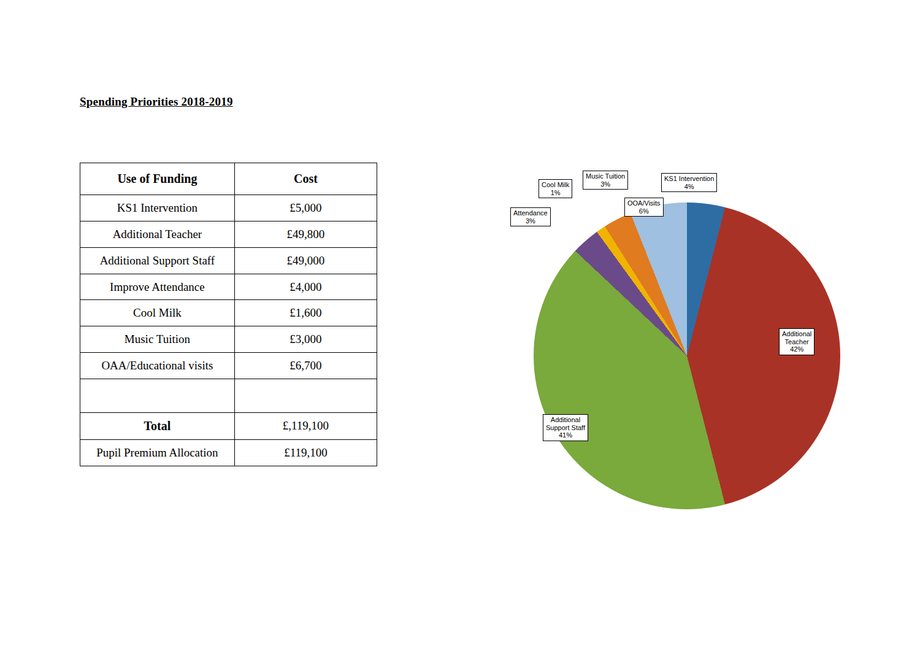Spending Priorities 2018-2019
| Use of Funding | Cost |
| --- | --- |
| KS1 Intervention | £5,000 |
| Additional Teacher | £49,800 |
| Additional Support Staff | £49,000 |
| Improve Attendance | £4,000 |
| Cool Milk | £1,600 |
| Music Tuition | £3,000 |
| OAA/Educational visits | £6,700 |
| Total | £,119,100 |
| Pupil Premium Allocation | £119,100 |
Cool Milk
1%
Music Tuition
3%
KS1 Intervention
4%
OOA/Visits
6%
Attendance
3%
Additional
Teacher
42%
Additional
Support Staff
41%